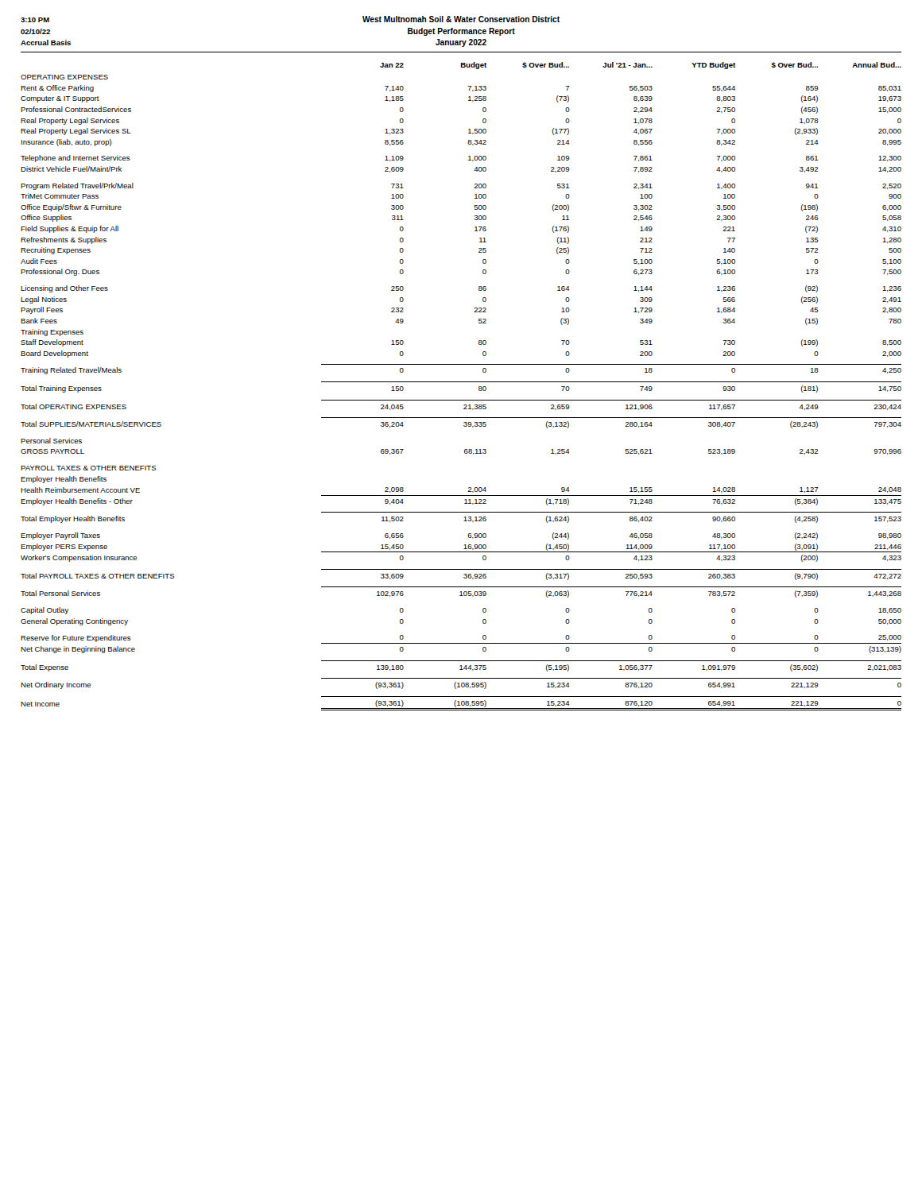| 3:10 PM | West Multnomah Soil & Water Conservation District | |
| 02/10/22 | Budget Performance Report | |
| Accrual Basis | January 2022 | |
| | Jan 22 | Budget | $ Over Bud... | Jul '21 - Jan... | YTD Budget | $ Over Bud... | Annual Bud... |
| --- | --- | --- | --- | --- | --- | --- | --- |
| OPERATING EXPENSES | | | | | | | |
| Rent & Office Parking | 7,140 | 7,133 | 7 | 56,503 | 55,644 | 859 | 85,031 |
| Computer & IT Support | 1,185 | 1,258 | (73) | 8,639 | 8,803 | (164) | 19,673 |
| Professional ContractedServices | 0 | 0 | 0 | 2,294 | 2,750 | (456) | 15,000 |
| Real Property Legal Services | 0 | 0 | 0 | 1,078 | 0 | 1,078 | 0 |
| Real Property Legal Services SL | 1,323 | 1,500 | (177) | 4,067 | 7,000 | (2,933) | 20,000 |
| Insurance (liab, auto, prop) | 8,556 | 8,342 | 214 | 8,556 | 8,342 | 214 | 8,995 |
| Telephone and Internet Services | 1,109 | 1,000 | 109 | 7,861 | 7,000 | 861 | 12,300 |
| District Vehicle Fuel/Maint/Prk | 2,609 | 400 | 2,209 | 7,892 | 4,400 | 3,492 | 14,200 |
| Program Related Travel/Prk/Meal | 731 | 200 | 531 | 2,341 | 1,400 | 941 | 2,520 |
| TriMet Commuter Pass | 100 | 100 | 0 | 100 | 100 | 0 | 900 |
| Office Equip/Sftwr & Furniture | 300 | 500 | (200) | 3,302 | 3,500 | (198) | 6,000 |
| Office Supplies | 311 | 300 | 11 | 2,546 | 2,300 | 246 | 5,058 |
| Field Supplies & Equip for All | 0 | 176 | (176) | 149 | 221 | (72) | 4,310 |
| Refreshments & Supplies | 0 | 11 | (11) | 212 | 77 | 135 | 1,280 |
| Recruiting Expenses | 0 | 25 | (25) | 712 | 140 | 572 | 500 |
| Audit Fees | 0 | 0 | 0 | 5,100 | 5,100 | 0 | 5,100 |
| Professional Org. Dues | 0 | 0 | 0 | 6,273 | 6,100 | 173 | 7,500 |
| Licensing and Other Fees | 250 | 86 | 164 | 1,144 | 1,236 | (92) | 1,236 |
| Legal Notices | 0 | 0 | 0 | 309 | 566 | (256) | 2,491 |
| Payroll Fees | 232 | 222 | 10 | 1,729 | 1,684 | 45 | 2,800 |
| Bank Fees | 49 | 52 | (3) | 349 | 364 | (15) | 780 |
| Training Expenses | | | | | | | |
| Staff Development | 150 | 80 | 70 | 531 | 730 | (199) | 8,500 |
| Board Development | 0 | 0 | 0 | 200 | 200 | 0 | 2,000 |
| Training Related Travel/Meals | 0 | 0 | 0 | 18 | 0 | 18 | 4,250 |
| Total Training Expenses | 150 | 80 | 70 | 749 | 930 | (181) | 14,750 |
| Total OPERATING EXPENSES | 24,045 | 21,385 | 2,659 | 121,906 | 117,657 | 4,249 | 230,424 |
| Total SUPPLIES/MATERIALS/SERVICES | 36,204 | 39,335 | (3,132) | 280,164 | 308,407 | (28,243) | 797,304 |
| Personal Services | | | | | | | |
| GROSS PAYROLL | 69,367 | 68,113 | 1,254 | 525,621 | 523,189 | 2,432 | 970,996 |
| PAYROLL TAXES & OTHER BENEFITS | | | | | | | |
| Employer Health Benefits | | | | | | | |
| Health Reimbursement Account VE | 2,098 | 2,004 | 94 | 15,155 | 14,028 | 1,127 | 24,048 |
| Employer Health Benefits - Other | 9,404 | 11,122 | (1,718) | 71,248 | 76,632 | (5,384) | 133,475 |
| Total Employer Health Benefits | 11,502 | 13,126 | (1,624) | 86,402 | 90,660 | (4,258) | 157,523 |
| Employer Payroll Taxes | 6,656 | 6,900 | (244) | 46,058 | 48,300 | (2,242) | 98,980 |
| Employer PERS Expense | 15,450 | 16,900 | (1,450) | 114,009 | 117,100 | (3,091) | 211,446 |
| Worker's Compensation Insurance | 0 | 0 | 0 | 4,123 | 4,323 | (200) | 4,323 |
| Total PAYROLL TAXES & OTHER BENEFITS | 33,609 | 36,926 | (3,317) | 250,593 | 260,383 | (9,790) | 472,272 |
| Total Personal Services | 102,976 | 105,039 | (2,063) | 776,214 | 783,572 | (7,359) | 1,443,268 |
| Capital Outlay | 0 | 0 | 0 | 0 | 0 | 0 | 18,650 |
| General Operating Contingency | 0 | 0 | 0 | 0 | 0 | 0 | 50,000 |
| Reserve for Future Expenditures | 0 | 0 | 0 | 0 | 0 | 0 | 25,000 |
| Net Change in Beginning Balance | 0 | 0 | 0 | 0 | 0 | 0 | (313,139) |
| Total Expense | 139,180 | 144,375 | (5,195) | 1,056,377 | 1,091,979 | (35,602) | 2,021,083 |
| Net Ordinary Income | (93,361) | (108,595) | 15,234 | 876,120 | 654,991 | 221,129 | 0 |
| Net Income | (93,361) | (108,595) | 15,234 | 876,120 | 654,991 | 221,129 | 0 |